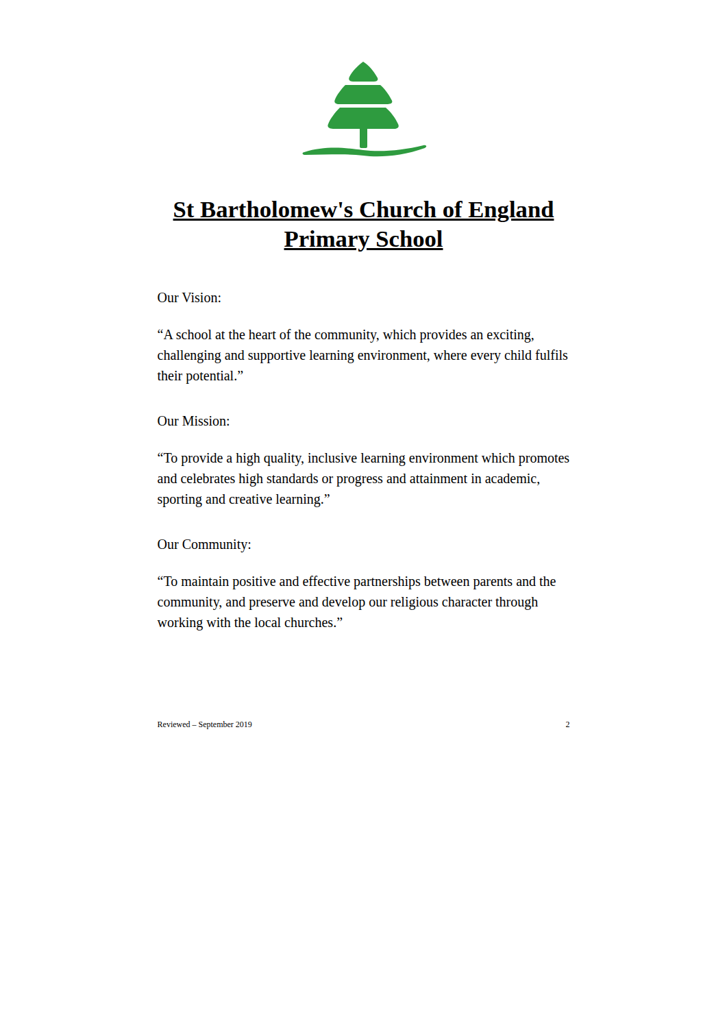St Bartholomew's Church of England
Primary School
Our Vision:
“A school at the heart of the community, which provides an exciting, challenging and supportive learning environment, where every child fulfils their potential.”
Our Mission:
“To provide a high quality, inclusive learning environment which promotes and celebrates high standards or progress and attainment in academic, sporting and creative learning.”
Our Community:
“To maintain positive and effective partnerships between parents and the community, and preserve and develop our religious character through working with the local churches.”
Reviewed – September 2019 2